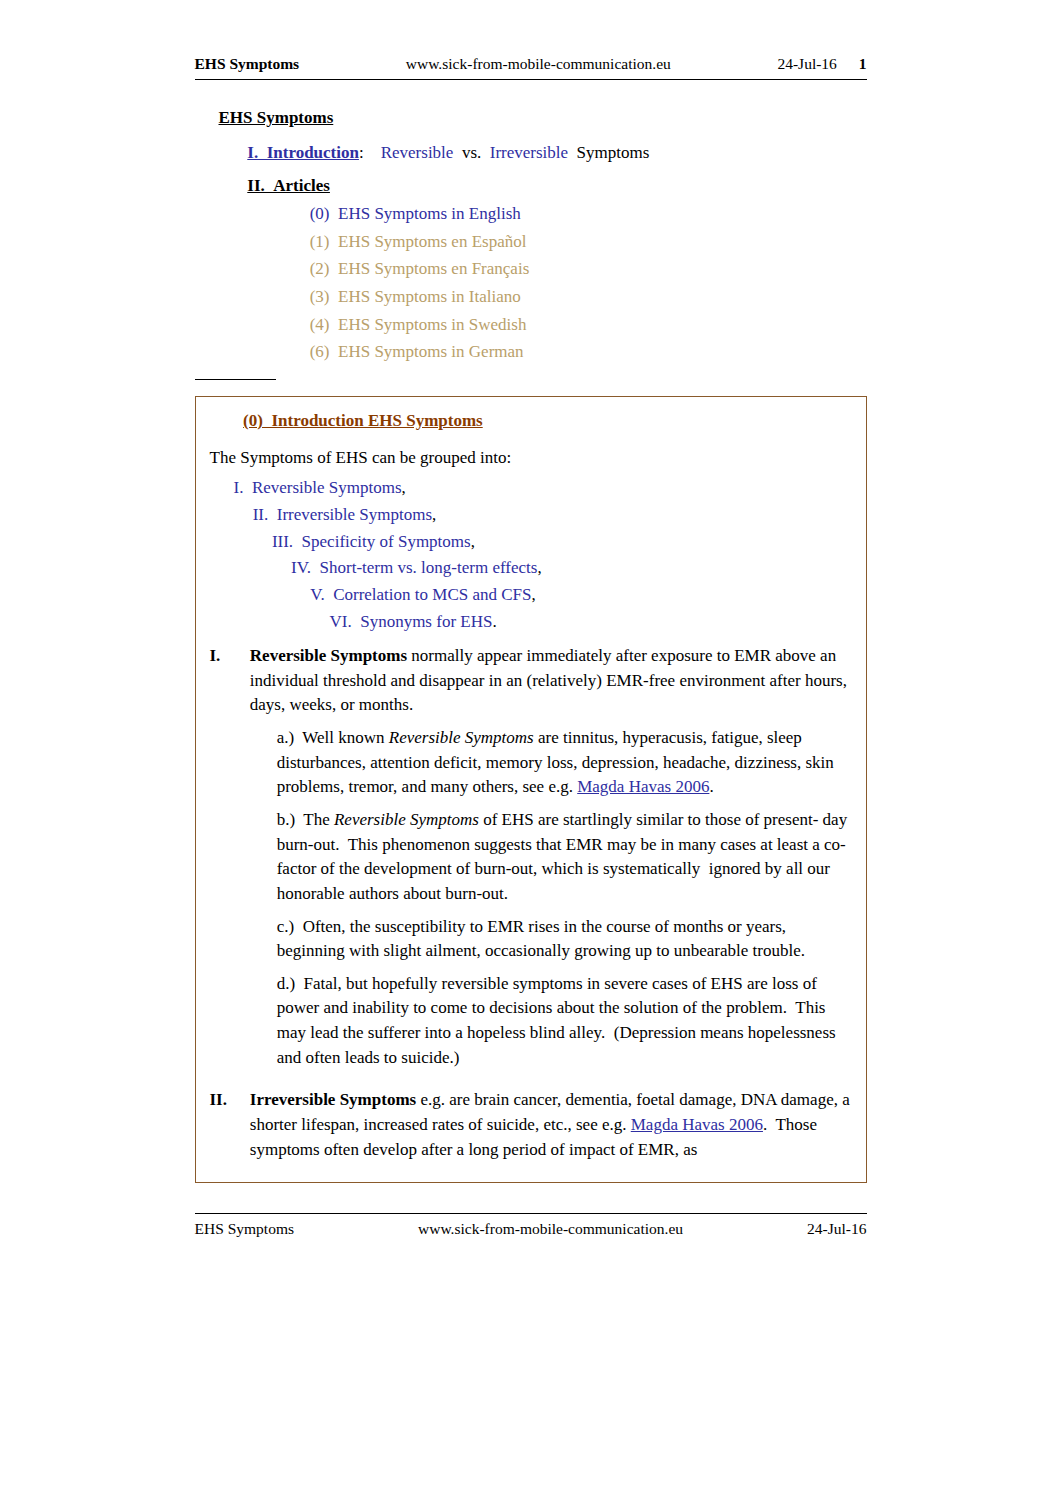EHS Symptoms www.sick-from-mobile-communication.eu 24-Jul-16 1
EHS Symptoms
I. Introduction: Reversible vs. Irreversible Symptoms
II. Articles
(0) EHS Symptoms in English
(1) EHS Symptoms en Español
(2) EHS Symptoms en Français
(3) EHS Symptoms in Italiano
(4) EHS Symptoms in Swedish
(6) EHS Symptoms in German
(0) Introduction EHS Symptoms
The Symptoms of EHS can be grouped into:
I. Reversible Symptoms,
II. Irreversible Symptoms,
III. Specificity of Symptoms,
IV. Short-term vs. long-term effects,
V. Correlation to MCS and CFS,
VI. Synonyms for EHS.
I.
Reversible Symptoms normally appear immediately after exposure to EMR above an individual threshold and disappear in an (relatively) EMR-free environment after hours, days, weeks, or months.
a.) Well known Reversible Symptoms are tinnitus, hyperacusis, fatigue, sleep disturbances, attention deficit, memory loss, depression, headache, dizziness, skin problems, tremor, and many others, see e.g. Magda Havas 2006.
b.) The Reversible Symptoms of EHS are startlingly similar to those of present- day burn-out. This phenomenon suggests that EMR may be in many cases at least a co-factor of the development of burn-out, which is systematically ignored by all our honorable authors about burn-out.
c.) Often, the susceptibility to EMR rises in the course of months or years, beginning with slight ailment, occasionally growing up to unbearable trouble.
d.) Fatal, but hopefully reversible symptoms in severe cases of EHS are loss of power and inability to come to decisions about the solution of the problem. This may lead the sufferer into a hopeless blind alley. (Depression means hopelessness and often leads to suicide.)
II.
Irreversible Symptoms e.g. are brain cancer, dementia, foetal damage, DNA damage, a shorter lifespan, increased rates of suicide, etc., see e.g. Magda Havas 2006. Those symptoms often develop after a long period of impact of EMR, as
EHS Symptoms www.sick-from-mobile-communication.eu 24-Jul-16